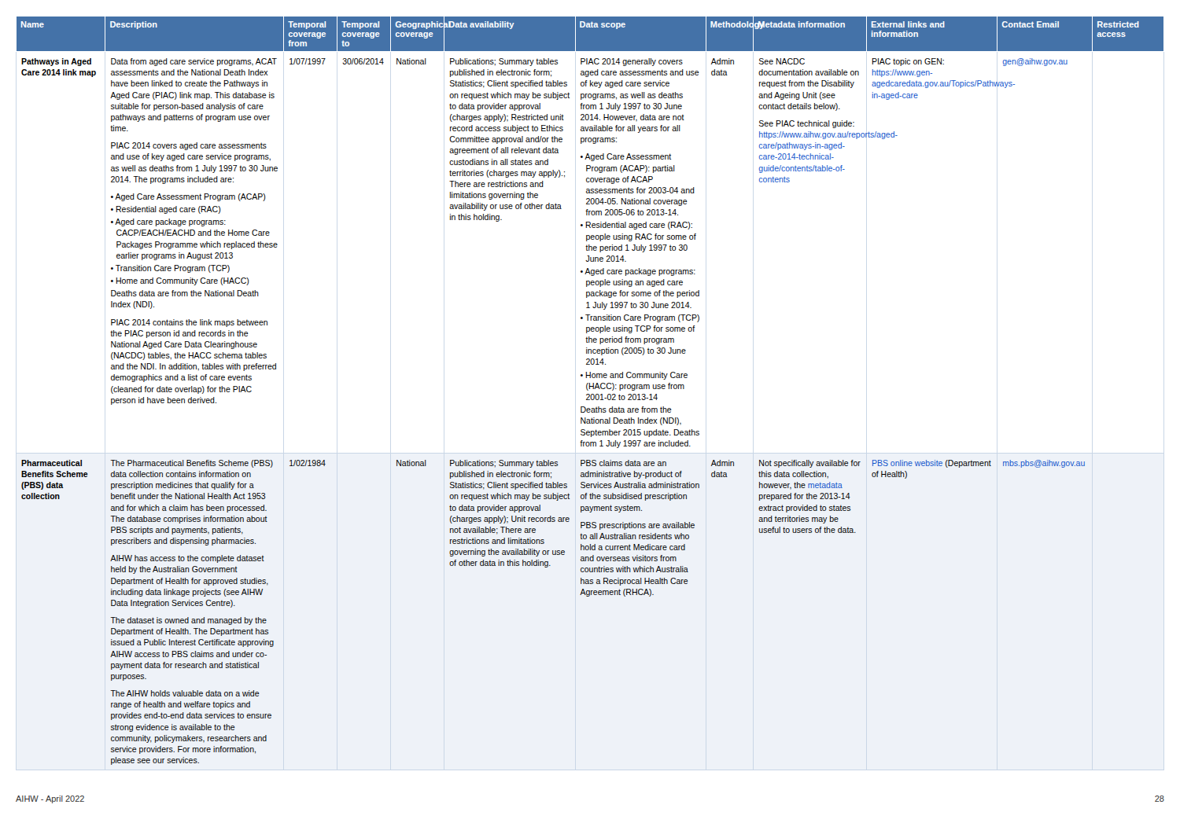| Name | Description | Temporal coverage from | Temporal coverage to | Geographical coverage | Data availability | Data scope | Methodology | Metadata information | External links and information | Contact Email | Restricted access |
| --- | --- | --- | --- | --- | --- | --- | --- | --- | --- | --- | --- |
| Pathways in Aged Care 2014 link map | Data from aged care service programs, ACAT assessments and the National Death Index have been linked to create the Pathways in Aged Care (PIAC) link map. This database is suitable for person-based analysis of care pathways and patterns of program use over time. PIAC 2014 covers aged care assessments and use of key aged care service programs, as well as deaths from 1 July 1997 to 30 June 2014. The programs included are: • Aged Care Assessment Program (ACAP) • Residential aged care (RAC) • Aged care package programs: CACP/EACH/EACHD and the Home Care Packages Programme which replaced these earlier programs in August 2013 • Transition Care Program (TCP) • Home and Community Care (HACC) Deaths data are from the National Death Index (NDI). PIAC 2014 contains the link maps between the PIAC person id and records in the National Aged Care Data Clearinghouse (NACDC) tables, the HACC schema tables and the NDI. In addition, tables with preferred demographics and a list of care events (cleaned for date overlap) for the PIAC person id have been derived. | 1/07/1997 | 30/06/2014 | National | Publications; Summary tables published in electronic form; Statistics; Client specified tables on request which may be subject to data provider approval (charges apply); Restricted unit record access subject to Ethics Committee approval and/or the agreement of all relevant data custodians in all states and territories (charges may apply).; There are restrictions and limitations governing the availability or use of other data in this holding. | PIAC 2014 generally covers aged care assessments and use of key aged care service programs, as well as deaths from 1 July 1997 to 30 June 2014. However, data are not available for all years for all programs: • Aged Care Assessment Program (ACAP): partial coverage of ACAP assessments for 2003-04 and 2004-05. National coverage from 2005-06 to 2013-14. • Residential aged care (RAC): people using RAC for some of the period 1 July 1997 to 30 June 2014. • Aged care package programs: people using an aged care package for some of the period 1 July 1997 to 30 June 2014. • Transition Care Program (TCP) people using TCP for some of the period from program inception (2005) to 30 June 2014. • Home and Community Care (HACC): program use from 2001-02 to 2013-14 Deaths data are from the National Death Index (NDI), September 2015 update. Deaths from 1 July 1997 are included. | Admin data | See NACDC documentation available on request from the Disability and Ageing Unit (see contact details below). See PIAC technical guide: https://www.aihw.gov.au/reports/aged-care/pathways-in-aged-care-2014-technical-guide/contents/table-of-contents | PIAC topic on GEN: https://www.gen-agedcaredata.gov.au/Topics/Pathways-in-aged-care | gen@aihw.gov.au | |
| Pharmaceutical Benefits Scheme (PBS) data collection | The Pharmaceutical Benefits Scheme (PBS) data collection contains information on prescription medicines that qualify for a benefit under the National Health Act 1953 and for which a claim has been processed. The database comprises information about PBS scripts and payments, patients, prescribers and dispensing pharmacies. AIHW has access to the complete dataset held by the Australian Government Department of Health for approved studies, including data linkage projects (see AIHW Data Integration Services Centre). The dataset is owned and managed by the Department of Health. The Department has issued a Public Interest Certificate approving AIHW access to PBS claims and under co-payment data for research and statistical purposes. The AIHW holds valuable data on a wide range of health and welfare topics and provides end-to-end data services to ensure strong evidence is available to the community, policymakers, researchers and service providers. For more information, please see our services. | 1/02/1984 | | National | Publications; Summary tables published in electronic form; Statistics; Client specified tables on request which may be subject to data provider approval (charges apply); Unit records are not available; There are restrictions and limitations governing the availability or use of other data in this holding. | PBS claims data are an administrative by-product of Services Australia administration of the subsidised prescription payment system. PBS prescriptions are available to all Australian residents who hold a current Medicare card and overseas visitors from countries with which Australia has a Reciprocal Health Care Agreement (RHCA). | Admin data | Not specifically available for this data collection, however, the metadata prepared for the 2013-14 extract provided to states and territories may be useful to users of the data. | PBS online website (Department of Health) | mbs.pbs@aihw.gov.au | |
AIHW - April 2022 28